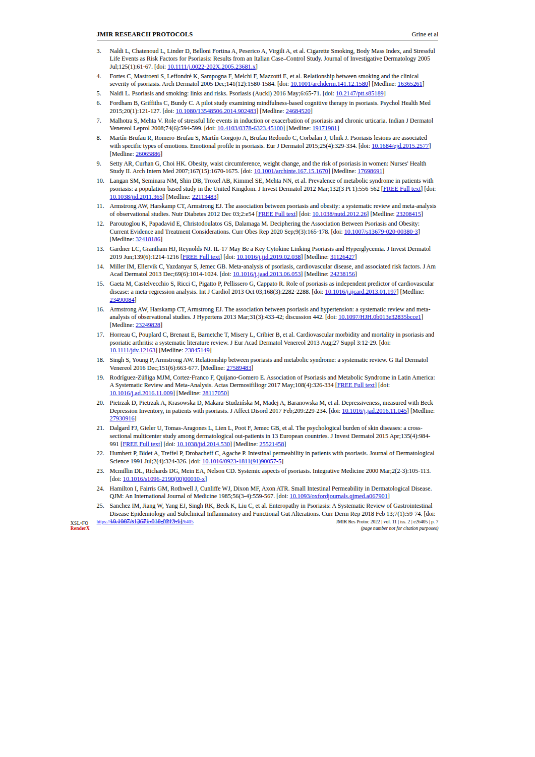JMIR RESEARCH PROTOCOLS Grine et al
Naldi L, Chatenoud L, Linder D, Belloni Fortina A, Peserico A, Virgili A, et al. Cigarette Smoking, Body Mass Index, and Stressful Life Events as Risk Factors for Psoriasis: Results from an Italian Case–Control Study. Journal of Investigative Dermatology 2005 Jul;125(1):61-67. [doi: 10.1111/j.0022-202X.2005.23681.x]
Fortes C, Mastroeni S, Leffondré K, Sampogna F, Melchi F, Mazzotti E, et al. Relationship between smoking and the clinical severity of psoriasis. Arch Dermatol 2005 Dec;141(12):1580-1584. [doi: 10.1001/archderm.141.12.1580] [Medline: 16365261]
Naldi L. Psoriasis and smoking: links and risks. Psoriasis (Auckl) 2016 May;6:65-71. [doi: 10.2147/ptt.s85189]
Fordham B, Griffiths C, Bundy C. A pilot study examining mindfulness-based cognitive therapy in psoriasis. Psychol Health Med 2015;20(1):121-127. [doi: 10.1080/13548506.2014.902483] [Medline: 24684520]
Malhotra S, Mehta V. Role of stressful life events in induction or exacerbation of psoriasis and chronic urticaria. Indian J Dermatol Venereol Leprol 2008;74(6):594-599. [doi: 10.4103/0378-6323.45100] [Medline: 19171981]
Martín-Brufau R, Romero-Brufau S, Martín-Gorgojo A, Brufau Redondo C, Corbalan J, Ulnik J. Psoriasis lesions are associated with specific types of emotions. Emotional profile in psoriasis. Eur J Dermatol 2015;25(4):329-334. [doi: 10.1684/ejd.2015.2577] [Medline: 26065886]
Setty AR, Curhan G, Choi HK. Obesity, waist circumference, weight change, and the risk of psoriasis in women: Nurses' Health Study II. Arch Intern Med 2007;167(15):1670-1675. [doi: 10.1001/archinte.167.15.1670] [Medline: 17698691]
Langan SM, Seminara NM, Shin DB, Troxel AB, Kimmel SE, Mehta NN, et al. Prevalence of metabolic syndrome in patients with psoriasis: a population-based study in the United Kingdom. J Invest Dermatol 2012 Mar;132(3 Pt 1):556-562 [FREE Full text] [doi: 10.1038/jid.2011.365] [Medline: 22113483]
Armstrong AW, Harskamp CT, Armstrong EJ. The association between psoriasis and obesity: a systematic review and meta-analysis of observational studies. Nutr Diabetes 2012 Dec 03;2:e54 [FREE Full text] [doi: 10.1038/nutd.2012.26] [Medline: 23208415]
Paroutoglou K, Papadavid E, Christodoulatos GS, Dalamaga M. Deciphering the Association Between Psoriasis and Obesity: Current Evidence and Treatment Considerations. Curr Obes Rep 2020 Sep;9(3):165-178. [doi: 10.1007/s13679-020-00380-3] [Medline: 32418186]
Gardner LC, Grantham HJ, Reynolds NJ. IL-17 May Be a Key Cytokine Linking Psoriasis and Hyperglycemia. J Invest Dermatol 2019 Jun;139(6):1214-1216 [FREE Full text] [doi: 10.1016/j.jid.2019.02.038] [Medline: 31126427]
Miller IM, Ellervik C, Yazdanyar S, Jemec GB. Meta-analysis of psoriasis, cardiovascular disease, and associated risk factors. J Am Acad Dermatol 2013 Dec;69(6):1014-1024. [doi: 10.1016/j.jaad.2013.06.053] [Medline: 24238156]
Gaeta M, Castelvecchio S, Ricci C, Pigatto P, Pellissero G, Cappato R. Role of psoriasis as independent predictor of cardiovascular disease: a meta-regression analysis. Int J Cardiol 2013 Oct 03;168(3):2282-2288. [doi: 10.1016/j.ijcard.2013.01.197] [Medline: 23490084]
Armstrong AW, Harskamp CT, Armstrong EJ. The association between psoriasis and hypertension: a systematic review and meta-analysis of observational studies. J Hypertens 2013 Mar;31(3):433-42; discussion 442. [doi: 10.1097/HJH.0b013e32835bcce1] [Medline: 23249828]
Horreau C, Pouplard C, Brenaut E, Barnetche T, Misery L, Cribier B, et al. Cardiovascular morbidity and mortality in psoriasis and psoriatic arthritis: a systematic literature review. J Eur Acad Dermatol Venereol 2013 Aug;27 Suppl 3:12-29. [doi: 10.1111/jdv.12163] [Medline: 23845149]
Singh S, Young P, Armstrong AW. Relationship between psoriasis and metabolic syndrome: a systematic review. G Ital Dermatol Venereol 2016 Dec;151(6):663-677. [Medline: 27589483]
Rodríguez-Zúñiga MJM, Cortez-Franco F, Quijano-Gomero E. Association of Psoriasis and Metabolic Syndrome in Latin America: A Systematic Review and Meta-Analysis. Actas Dermosifiliogr 2017 May;108(4):326-334 [FREE Full text] [doi: 10.1016/j.ad.2016.11.009] [Medline: 28117050]
Pietrzak D, Pietrzak A, Krasowska D, Makara-Studzińska M, Madej A, Baranowska M, et al. Depressiveness, measured with Beck Depression Inventory, in patients with psoriasis. J Affect Disord 2017 Feb;209:229-234. [doi: 10.1016/j.jad.2016.11.045] [Medline: 27930916]
Dalgard FJ, Gieler U, Tomas-Aragones L, Lien L, Poot F, Jemec GB, et al. The psychological burden of skin diseases: a cross-sectional multicenter study among dermatological out-patients in 13 European countries. J Invest Dermatol 2015 Apr;135(4):984-991 [FREE Full text] [doi: 10.1038/jid.2014.530] [Medline: 25521458]
Humbert P, Bidet A, Treffel P, Drobacheff C, Agache P. Intestinal permeability in patients with psoriasis. Journal of Dermatological Science 1991 Jul;2(4):324-326. [doi: 10.1016/0923-1811(91)90057-5]
Mcmillin DL, Richards DG, Mein EA, Nelson CD. Systemic aspects of psoriasis. Integrative Medicine 2000 Mar;2(2-3):105-113. [doi: 10.1016/s1096-2190(00)00010-x]
Hamilton I, Fairris GM, Rothwell J, Cunliffe WJ, Dixon MF, Axon ATR. Small Intestinal Permeability in Dermatological Disease. QJM: An International Journal of Medicine 1985;56(3-4):559-567. [doi: 10.1093/oxfordjournals.qjmed.a067901]
Sanchez IM, Jiang W, Yang EJ, Singh RK, Beck K, Liu C, et al. Enteropathy in Psoriasis: A Systematic Review of Gastrointestinal Disease Epidemiology and Subclinical Inflammatory and Functional Gut Alterations. Curr Derm Rep 2018 Feb 13;7(1):59-74. [doi: 10.1007/s13671-018-0213-1]
XSL•FO
RenderX
https://www.researchprotocols.org/2022/2/e26405 JMIR Res Protoc 2022 | vol. 11 | iss. 2 | e26405 | p. 7
(page number not for citation purposes)